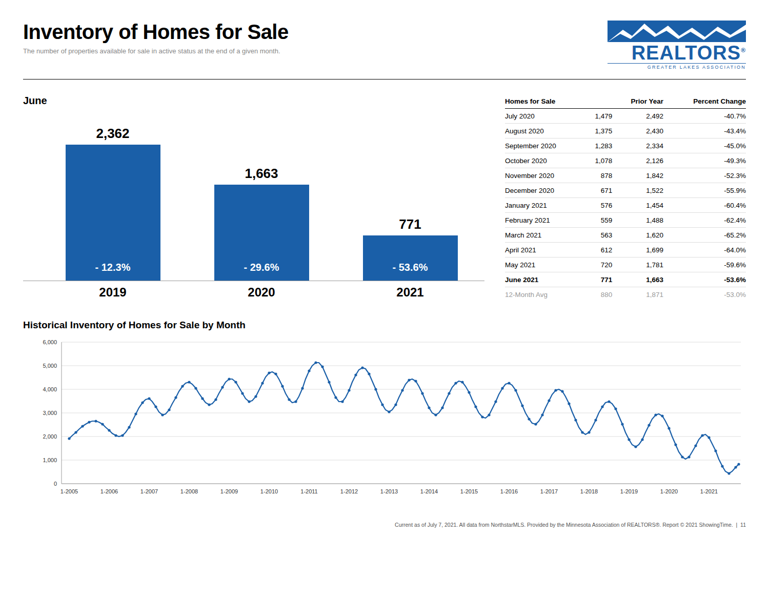Inventory of Homes for Sale
The number of properties available for sale in active status at the end of a given month.
REALTORS®
GREATER LAKES ASSOCIATION
June
2,362
- 12.3%
1,663
- 29.6%
771
- 53.6%
2019
2020
2021
| Homes for Sale | | Prior Year | Percent Change |
| --- | --- | --- | --- |
| July 2020 | 1,479 | 2,492 | -40.7% |
| August 2020 | 1,375 | 2,430 | -43.4% |
| September 2020 | 1,283 | 2,334 | -45.0% |
| October 2020 | 1,078 | 2,126 | -49.3% |
| November 2020 | 878 | 1,842 | -52.3% |
| December 2020 | 671 | 1,522 | -55.9% |
| January 2021 | 576 | 1,454 | -60.4% |
| February 2021 | 559 | 1,488 | -62.4% |
| March 2021 | 563 | 1,620 | -65.2% |
| April 2021 | 612 | 1,699 | -64.0% |
| May 2021 | 720 | 1,781 | -59.6% |
| June 2021 | 771 | 1,663 | -53.6% |
| 12-Month Avg | 880 | 1,871 | -53.0% |
Historical Inventory of Homes for Sale by Month
6,000 5,000 4,000 3,000 2,000 1,000 0 1-2005 1-2006 1-2007 1-2008 1-2009 1-2010 1-2011 1-2012 1-2013 1-2014 1-2015 1-2016 1-2017 1-2018 1-2019 1-2020 1-2021
Current as of July 7, 2021. All data from NorthstarMLS. Provided by the Minnesota Association of REALTORS®. Report © 2021 ShowingTime. | 11